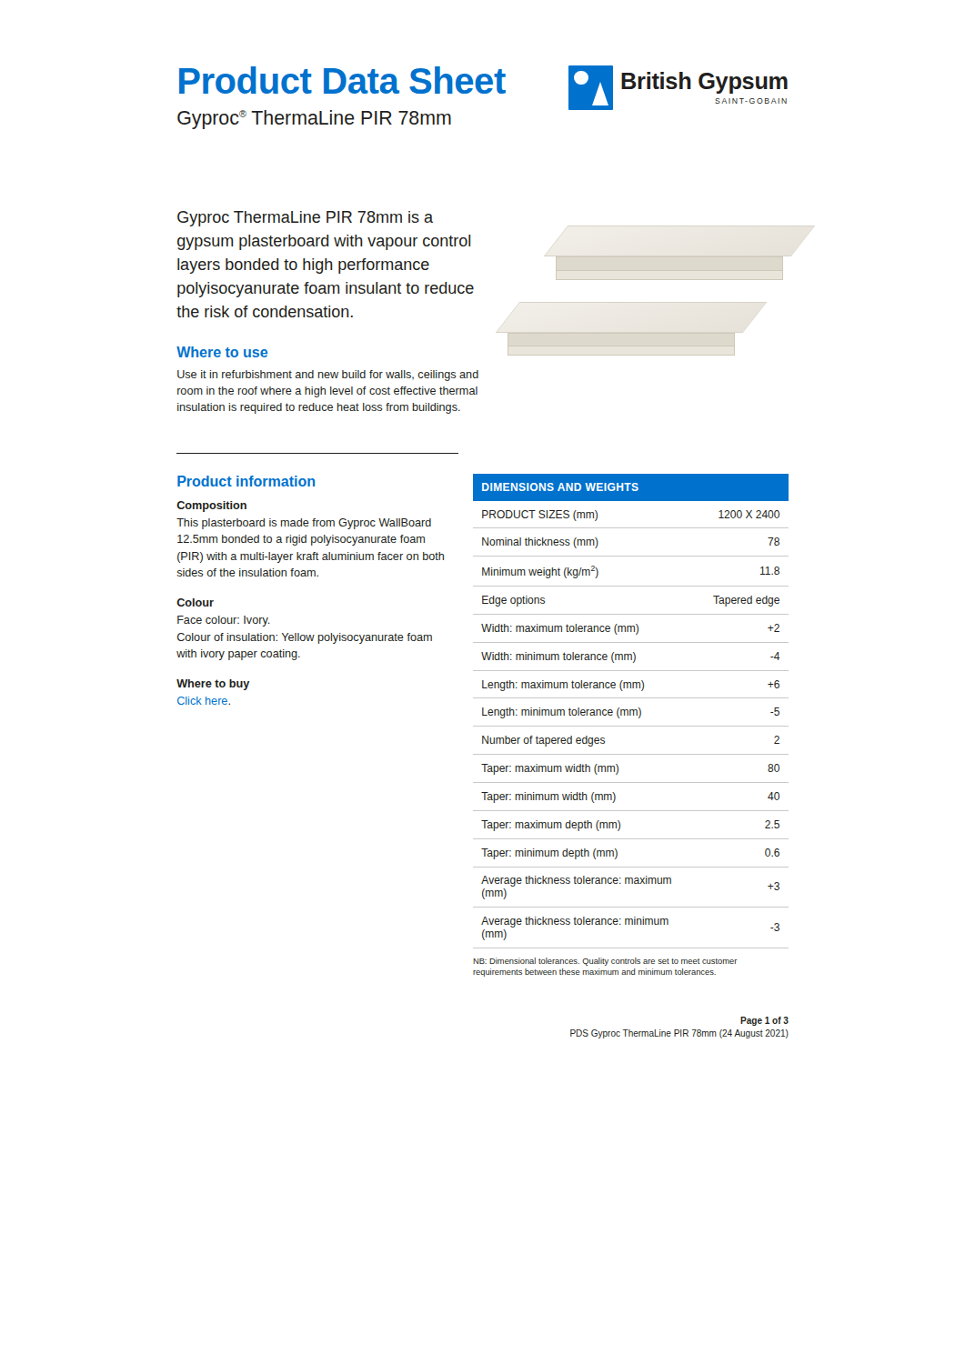Product Data Sheet
Gyproc® ThermaLine PIR 78mm
British Gypsum
SAINT-GOBAIN
Gyproc ThermaLine PIR 78mm is a gypsum plasterboard with vapour control layers bonded to high performance polyisocyanurate foam insulant to reduce the risk of condensation.
Where to use
Use it in refurbishment and new build for walls, ceilings and room in the roof where a high level of cost effective thermal insulation is required to reduce heat loss from buildings.
Product information
Composition
This plasterboard is made from Gyproc WallBoard 12.5mm bonded to a rigid polyisocyanurate foam (PIR) with a multi-layer kraft aluminium facer on both sides of the insulation foam.
Colour
Face colour: Ivory.
Colour of insulation: Yellow polyisocyanurate foam with ivory paper coating.
Where to buy
Click here.
DIMENSIONS AND WEIGHTS
| PRODUCT SIZES (mm) | 1200 X 2400 |
| Nominal thickness (mm) | 78 |
| Minimum weight (kg/m 2 ) | 11.8 |
| Edge options | Tapered edge |
| Width: maximum tolerance (mm) | +2 |
| Width: minimum tolerance (mm) | -4 |
| Length: maximum tolerance (mm) | +6 |
| Length: minimum tolerance (mm) | -5 |
| Number of tapered edges | 2 |
| Taper: maximum width (mm) | 80 |
| Taper: minimum width (mm) | 40 |
| Taper: maximum depth (mm) | 2.5 |
| Taper: minimum depth (mm) | 0.6 |
| Average thickness tolerance: maximum (mm) | +3 |
| Average thickness tolerance: minimum (mm) | -3 |
NB: Dimensional tolerances. Quality controls are set to meet customer requirements between these maximum and minimum tolerances.
Page 1 of 3
PDS Gyproc ThermaLine PIR 78mm (24 August 2021)